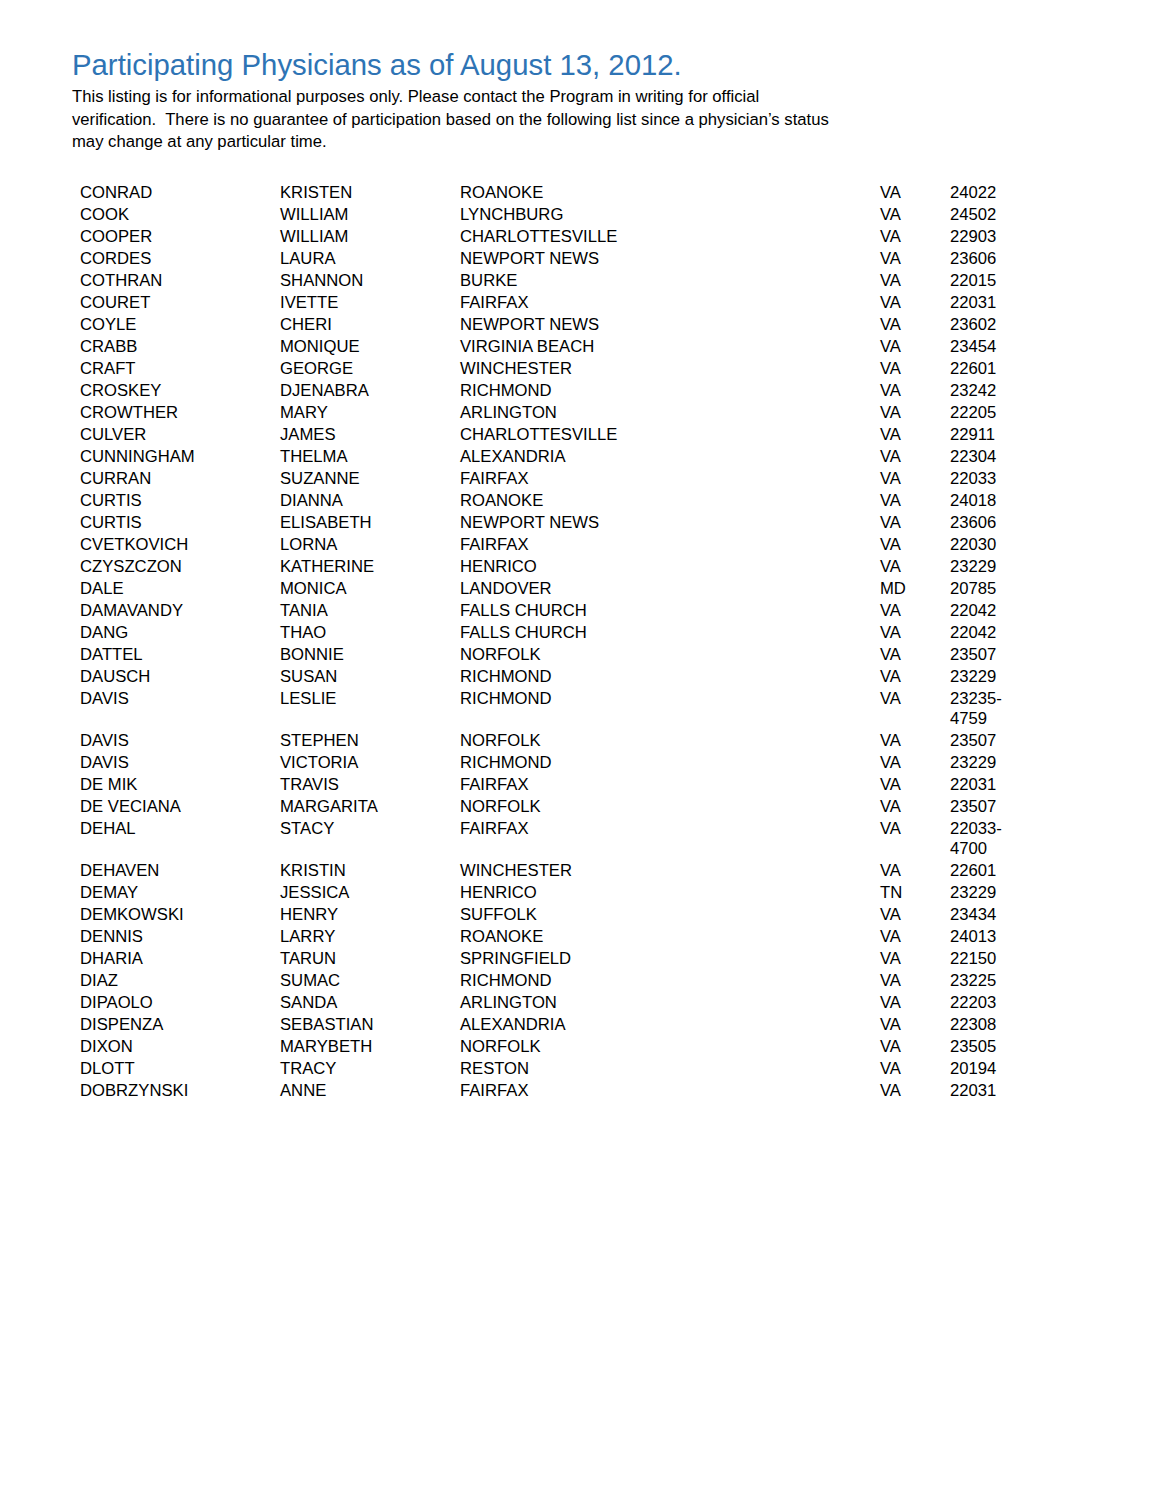Participating Physicians as of August 13, 2012.
This listing is for informational purposes only. Please contact the Program in writing for official verification. There is no guarantee of participation based on the following list since a physician’s status may change at any particular time.
| CONRAD | KRISTEN | ROANOKE | VA | 24022 |
| COOK | WILLIAM | LYNCHBURG | VA | 24502 |
| COOPER | WILLIAM | CHARLOTTESVILLE | VA | 22903 |
| CORDES | LAURA | NEWPORT NEWS | VA | 23606 |
| COTHRAN | SHANNON | BURKE | VA | 22015 |
| COURET | IVETTE | FAIRFAX | VA | 22031 |
| COYLE | CHERI | NEWPORT NEWS | VA | 23602 |
| CRABB | MONIQUE | VIRGINIA BEACH | VA | 23454 |
| CRAFT | GEORGE | WINCHESTER | VA | 22601 |
| CROSKEY | DJENABRA | RICHMOND | VA | 23242 |
| CROWTHER | MARY | ARLINGTON | VA | 22205 |
| CULVER | JAMES | CHARLOTTESVILLE | VA | 22911 |
| CUNNINGHAM | THELMA | ALEXANDRIA | VA | 22304 |
| CURRAN | SUZANNE | FAIRFAX | VA | 22033 |
| CURTIS | DIANNA | ROANOKE | VA | 24018 |
| CURTIS | ELISABETH | NEWPORT NEWS | VA | 23606 |
| CVETKOVICH | LORNA | FAIRFAX | VA | 22030 |
| CZYSZCZON | KATHERINE | HENRICO | VA | 23229 |
| DALE | MONICA | LANDOVER | MD | 20785 |
| DAMAVANDY | TANIA | FALLS CHURCH | VA | 22042 |
| DANG | THAO | FALLS CHURCH | VA | 22042 |
| DATTEL | BONNIE | NORFOLK | VA | 23507 |
| DAUSCH | SUSAN | RICHMOND | VA | 23229 |
| DAVIS | LESLIE | RICHMOND | VA | 23235- 4759 |
| DAVIS | STEPHEN | NORFOLK | VA | 23507 |
| DAVIS | VICTORIA | RICHMOND | VA | 23229 |
| DE MIK | TRAVIS | FAIRFAX | VA | 22031 |
| DE VECIANA | MARGARITA | NORFOLK | VA | 23507 |
| DEHAL | STACY | FAIRFAX | VA | 22033- 4700 |
| DEHAVEN | KRISTIN | WINCHESTER | VA | 22601 |
| DEMAY | JESSICA | HENRICO | TN | 23229 |
| DEMKOWSKI | HENRY | SUFFOLK | VA | 23434 |
| DENNIS | LARRY | ROANOKE | VA | 24013 |
| DHARIA | TARUN | SPRINGFIELD | VA | 22150 |
| DIAZ | SUMAC | RICHMOND | VA | 23225 |
| DIPAOLO | SANDA | ARLINGTON | VA | 22203 |
| DISPENZA | SEBASTIAN | ALEXANDRIA | VA | 22308 |
| DIXON | MARYBETH | NORFOLK | VA | 23505 |
| DLOTT | TRACY | RESTON | VA | 20194 |
| DOBRZYNSKI | ANNE | FAIRFAX | VA | 22031 |